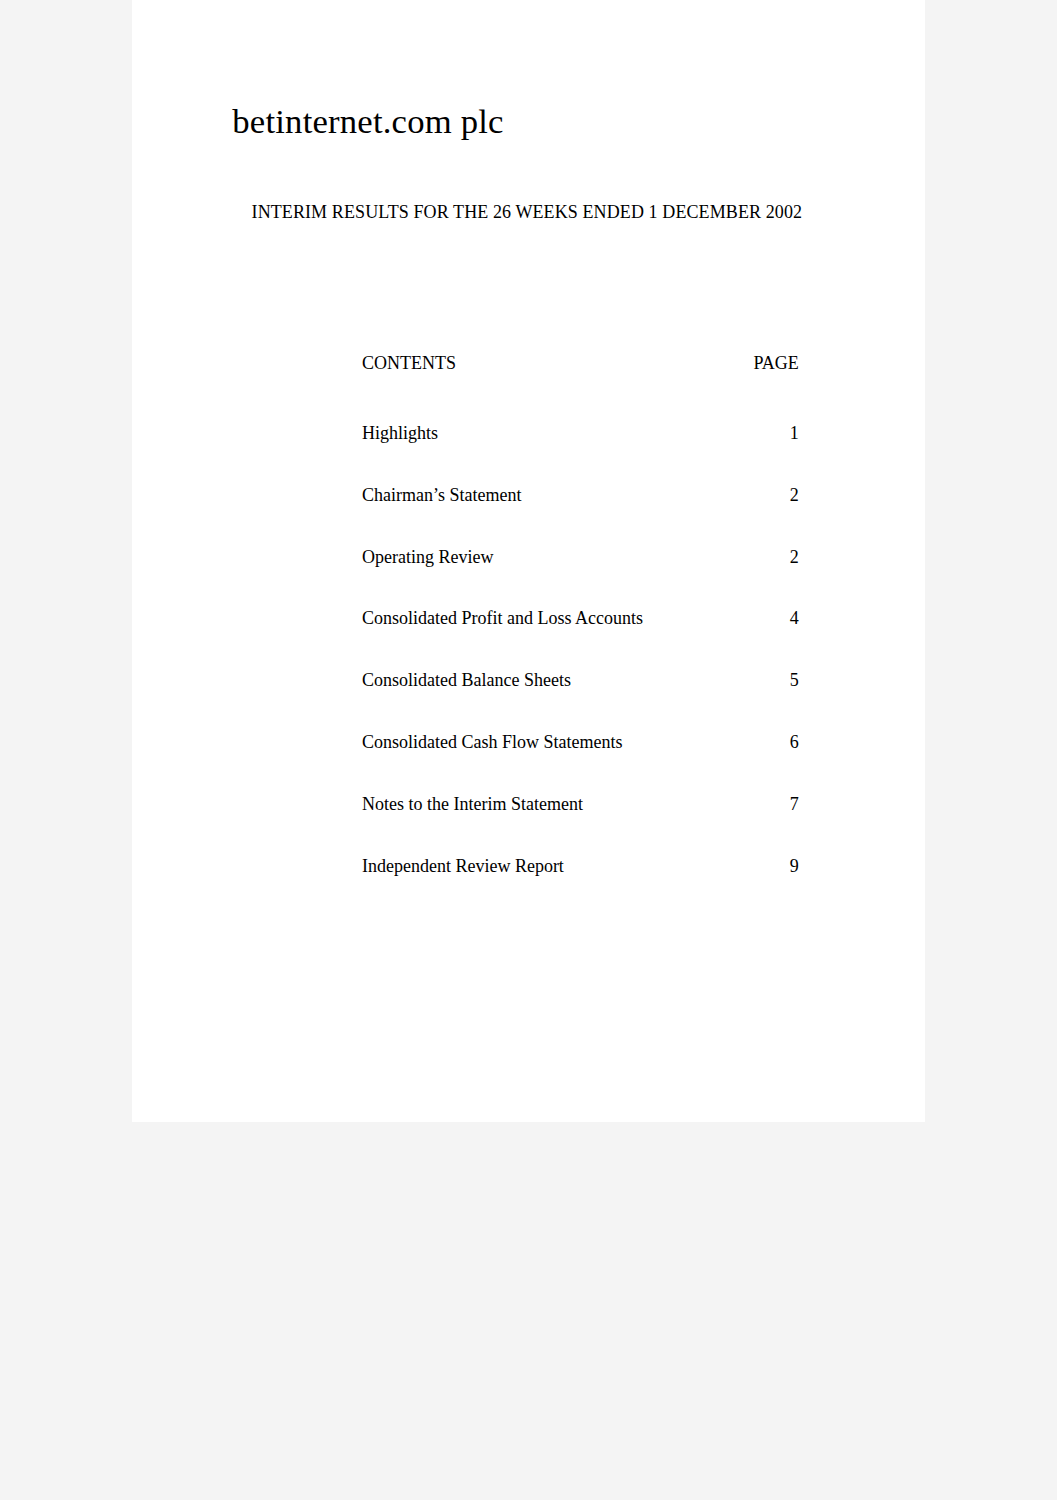betinternet.com plc
INTERIM RESULTS FOR THE 26 WEEKS ENDED 1 DECEMBER 2002
| CONTENTS | PAGE |
| Highlights | 1 |
| Chairman’s Statement | 2 |
| Operating Review | 2 |
| Consolidated Profit and Loss Accounts | 4 |
| Consolidated Balance Sheets | 5 |
| Consolidated Cash Flow Statements | 6 |
| Notes to the Interim Statement | 7 |
| Independent Review Report | 9 |